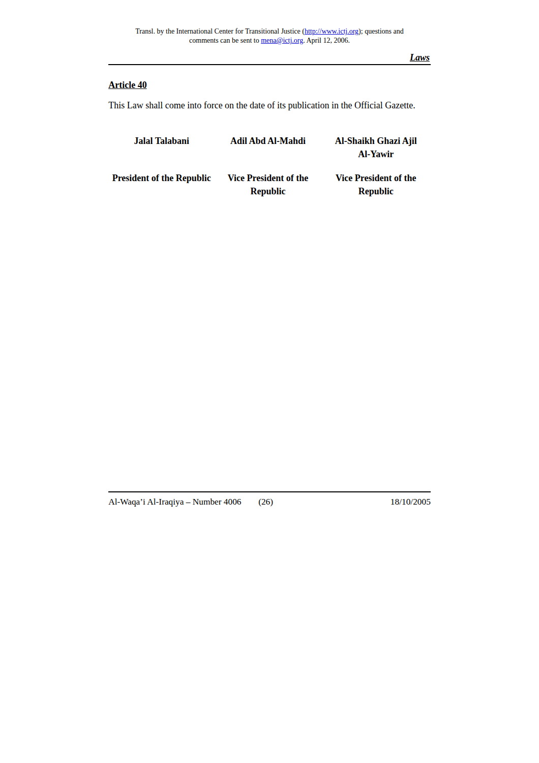Transl. by the International Center for Transitional Justice (http://www.ictj.org); questions and
comments can be sent to mena@ictj.org. April 12, 2006.
Laws
Article 40
This Law shall come into force on the date of its publication in the Official Gazette.
| Jalal Talabani | Adil Abd Al-Mahdi | Al-Shaikh Ghazi Ajil Al-Yawir |
| President of the Republic | Vice President of the Republic | Vice President of the Republic |
Al-Waqa’i Al-Iraqiya – Number 4006(26)
18/10/2005